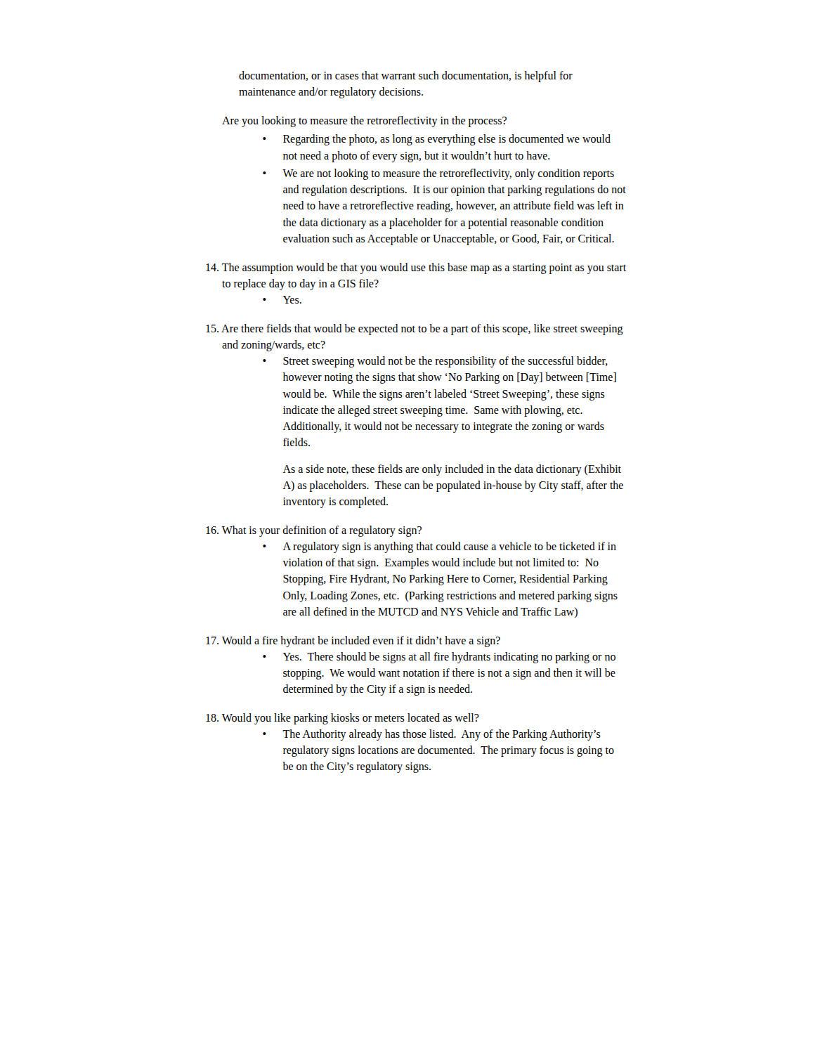documentation, or in cases that warrant such documentation, is helpful for maintenance and/or regulatory decisions.
Are you looking to measure the retroreflectivity in the process?
Regarding the photo, as long as everything else is documented we would not need a photo of every sign, but it wouldn’t hurt to have.
We are not looking to measure the retroreflectivity, only condition reports and regulation descriptions. It is our opinion that parking regulations do not need to have a retroreflective reading, however, an attribute field was left in the data dictionary as a placeholder for a potential reasonable condition evaluation such as Acceptable or Unacceptable, or Good, Fair, or Critical.
14. The assumption would be that you would use this base map as a starting point as you start to replace day to day in a GIS file?
Yes.
15. Are there fields that would be expected not to be a part of this scope, like street sweeping and zoning/wards, etc?
Street sweeping would not be the responsibility of the successful bidder, however noting the signs that show ‘No Parking on [Day] between [Time] would be. While the signs aren’t labeled ‘Street Sweeping’, these signs indicate the alleged street sweeping time. Same with plowing, etc. Additionally, it would not be necessary to integrate the zoning or wards fields.
As a side note, these fields are only included in the data dictionary (Exhibit A) as placeholders. These can be populated in-house by City staff, after the inventory is completed.
16. What is your definition of a regulatory sign?
A regulatory sign is anything that could cause a vehicle to be ticketed if in violation of that sign. Examples would include but not limited to: No Stopping, Fire Hydrant, No Parking Here to Corner, Residential Parking Only, Loading Zones, etc. (Parking restrictions and metered parking signs are all defined in the MUTCD and NYS Vehicle and Traffic Law)
17. Would a fire hydrant be included even if it didn’t have a sign?
Yes. There should be signs at all fire hydrants indicating no parking or no stopping. We would want notation if there is not a sign and then it will be determined by the City if a sign is needed.
18. Would you like parking kiosks or meters located as well?
The Authority already has those listed. Any of the Parking Authority’s regulatory signs locations are documented. The primary focus is going to be on the City’s regulatory signs.